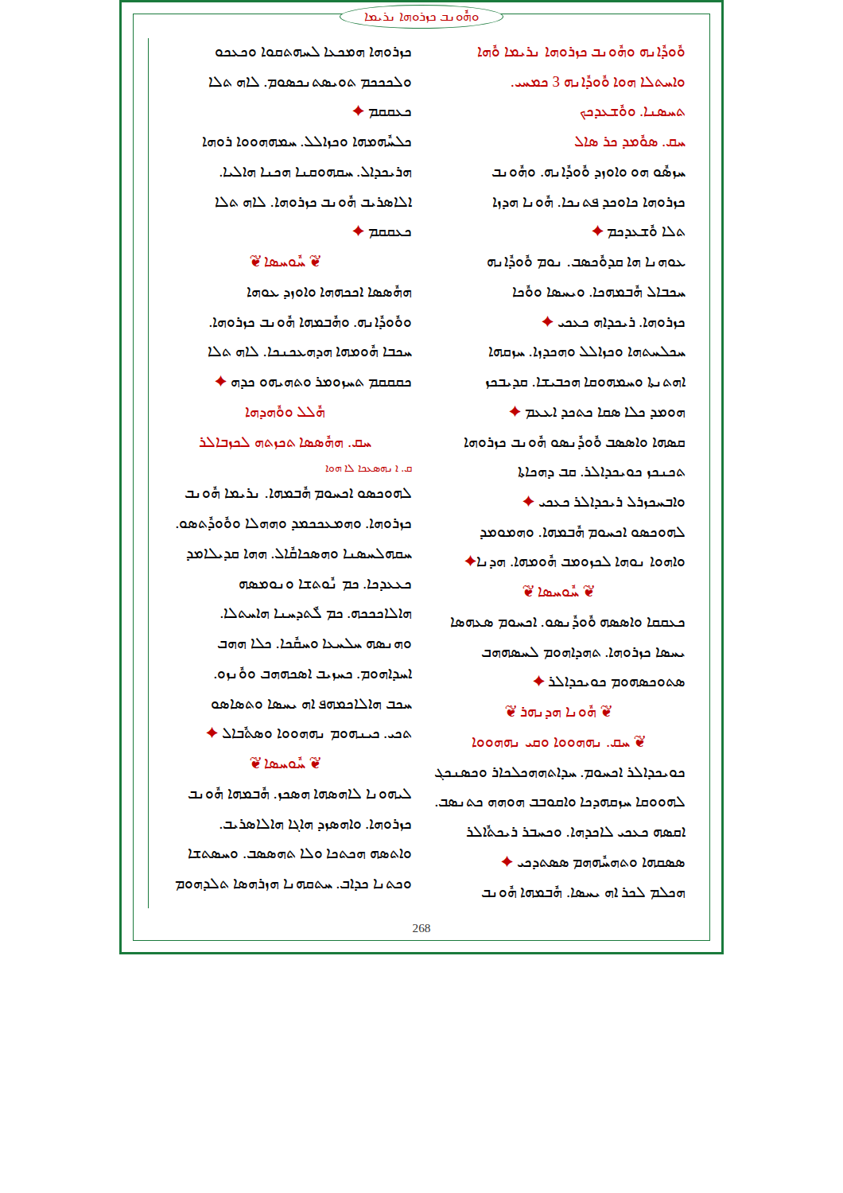ܘܗܽܘܢܒ ܟܙܪܘܗܐ ܢܪܝܡܐ
ܘܽܘܕܽܐܢܗ ܘܗܽܘܢܒ ܟܙܪܘܗܐ ܢܪܝܡܐ ܘܽܗܐ
ܘܐܚܬܠܐ ܗܘܐ ܘܽܘܕܽܐܢܗ 3 ܟܡܚܝ.
ܬܚܣܢܐ. ܘܘܽܫܥܕܟܟ
ܚܩ. ܣܘܽܡܕ ܟܪ ܣܐܠ
ܚܙܣܽܘ ܗܘ ܘܐܘܙܕ ܘܽܘܕܽܐܢܗ. ܘܗܽܘܢܒ
ܟܙܪܘܗܐ ܟܐܘܟܕ ܦܬܢܟܐ. ܗܽܘܢܐ ܗܕܙܐ
ܬܠܐ ܘܽܫܥܕܟܡ ✦
ܥܘܗܢܐ ܗܐ ܩܕܘܽܟܣܒ. ܢܘܡ ܘܽܘܕܽܐܢܗ
ܚܟܒܐܠ ܗܽܒܡܗܟܐ. ܘܝܚܣܐ ܘܘܽܟܐ
ܟܙܪܘܗܐ. ܪܝܟܕܐܗ ܟܥܟܝ ✦
ܚܟܠܚܬܗܐ ܘܟܙܐܠܠ ܘܗܟܕܙܐ. ܚܙܩܗܐ
ܐܗܬܢܬܐ ܘܚܡܗܘܩܐ ܗܟܒܝܫܐ. ܩܕܝܒܟܙ
ܗܘܡܕ ܟܠܐ ܣܩܐ ܟܬܟܕ ܐܥܥܡ ✦
ܩܣܗܐ ܘܐܣܣܒ ܘܽܘܕܽܢܣܘ ܗܽܘܢܒ ܟܙܪܘܗܐ
ܬܟܢܟܙ ܟܘܝܟܕܐܠܪ. ܩܒ ܕܗܟܐܬܐ
ܘܐܒܚܟܙܪܠ ܪܝܟܕܐܠܪ ܟܥܟܝ ✦
ܠܗܘܟܣܘ ܐܟܚܘܡ ܗܽܒܡܗܐ. ܘܗܡܘܡܕ
ܘܐܗܘܐ ܢܘܗܐ ܠܟܙܘܡܒ ܗܽܘܡܗܐ. ܗܕܢܐ✦
❦ ܚܽܘܚܣܐ ❦
ܟܥܩܩܐ ܘܐܣܣܗ ܘܽܘܕܽܢܣܘ. ܐܟܚܘܡ ܣܥܗܣܐ
ܝܚܣܐ ܟܙܪܘܗܐ. ܬܗܕܐܗܘܡ ܠܚܣܗܗܒ
ܣܬܘܟܣܗܘܡ ܟܘܝܟܕܐܠܪ ✦
❦ ܗܽܘܢܐ ܗܕܢܗܪ ❦
❦ ܚܩ. ܢܗܗܘܘܐ ܘܩܝ ܢܗܗܘܘܐ
ܟܘܝܟܕܐܠܪ ܐܟܚܘܡ. ܚܕܐܬܗܗܟܠܟܐܪ ܘܟܣܢܟܓ
ܠܗܘܘܩܐ ܚܙܩܗܕܟܐ ܘܐܩܘܒܒ ܗܘܗܗ ܟܬܢܣܒ.
ܐܩܣܗ ܟܥܟܝ ܠܐܟܕܗܐ. ܘܟܚܒܪ ܪܝܟܬܽܐܠܪ
ܣܣܩܗܐ ܘܬܗܚܽܗܗܡ ܣܣܬܕܟܝ ✦
ܗܟܠܡ ܠܟܪ ܐܗ ܝܚܣܐ. ܗܽܒܡܗܐ ܗܽܘܢܒ
ܟܙܪܘܗܐ ܗܡܟܥܐ ܠܚܗܬܩܘܐ ܘܟܥܟܘ
ܘܠܟܟܟܡ ܬܘܝܣܬܢܟܣܘܡ. ܠܐܗ ܬܠܐ
ܟܥܩܩܡ ✦
ܟܠܚܽܗܡܗܐ ܘܟܙܐܠܠ. ܚܡܗܗܘܘܐ ܪܘܗܐ
ܗܪܝܟܕܐܠ. ܚܩܗܘܩܢܐ ܗܟܢܐ ܗܐܠܝܐ.
ܐܠܐܣܪܝܒ ܗܽܘܢܒ ܟܙܪܘܗܐ. ܠܐܗ ܬܠܐ
ܟܥܩܩܡ ✦
❦ ܚܽܘܚܣܐ ❦
ܗܗܽܣܣܐ ܐܟܟܗܗܐ ܘܐܘܙܕ ܥܘܗܐ
ܘܘܽܘܕܽܐܢܗ. ܘܗܽܒܡܗܐ ܗܽܘܢܒ ܟܙܪܘܗܐ.
ܚܟܒܐ ܗܽܘܡܗܐ ܗܕܗܥܟܢܟܐ. ܠܐܗ ܬܠܐ
ܟܩܩܩܡ ܬܚܙܘܡܪ ܘܬܗܝܗܘ ܟܕܗ ✦
ܗܽܠܠ ܘܘܽܗܕܗܐ
ܚܩ. ܗܗܽܣܣܐ ܬܟܙܬܗ ܠܟܙܒܐܠܪ
ܩ. ܐ ܢܗܣܥܟܐ ܠܐ ܗܘܐ
ܠܗܘܟܣܘ ܐܟܚܘܡ ܗܽܒܡܗܐ. ܢܪܝܡܐ ܗܽܘܢܒ
ܟܙܪܘܗܐ. ܘܗܡܥܟܟܡܕ ܘܗܗܠܐ ܘܘܽܘܕܽܬܣܘ.
ܚܩܗܠܚܣܢܐ ܘܗܣܟܐܩܽܐܠ. ܗܗܐ ܩܕܝܠܐܡܕ
ܟܥܥܕܟܐ. ܟܡ ܢܽܘܬܫܐ ܘܢܘܡܣܗ
ܗܐܠܐܟܟܟܗ. ܟܡ ܠܽܬܕܚܢܐ ܗܐܚܬܠܐ.
ܘܗܢܣܗ ܚܠܚܥܐ ܘܚܩܽܟܐ. ܟܠܐ ܗܗܒ
ܐܚܕܐܗܘܡ. ܟܚܙܝܒ ܐܣܟܗܗܒ ܘܘܽܢܙܘ.
ܚܟܒ ܗܐܠܐܟܡܗܦ ܐܗ ܝܚܣܐ ܘܬܣܐܣܘ
ܬܟܝ. ܟܝܢܗܘܡ ܢܗܗܘܘܐ ܘܣܬܽܒܐܠ ✦
❦ ܚܽܘܚܣܐ ❦
ܠܝܗܘܢܐ ܠܐܗܣܗܐ ܗܣܟܙ. ܗܽܒܡܗܐ ܗܽܘܢܒ
ܟܙܪܘܗܐ. ܘܐܗܣܙܕ ܗܐܓܐ ܗܐܠܐܣܪܝܒ.
ܘܐܬܣܗ ܗܟܬܟܐ ܘܠܐ ܬܗܣܣܒ. ܘܚܣܬܫܐ
ܘܟܬܢܐ ܟܕܐܒ. ܚܬܩܗܢܐ ܗܙܪܗܣܐ ܬܠܕܗܘܡ
268